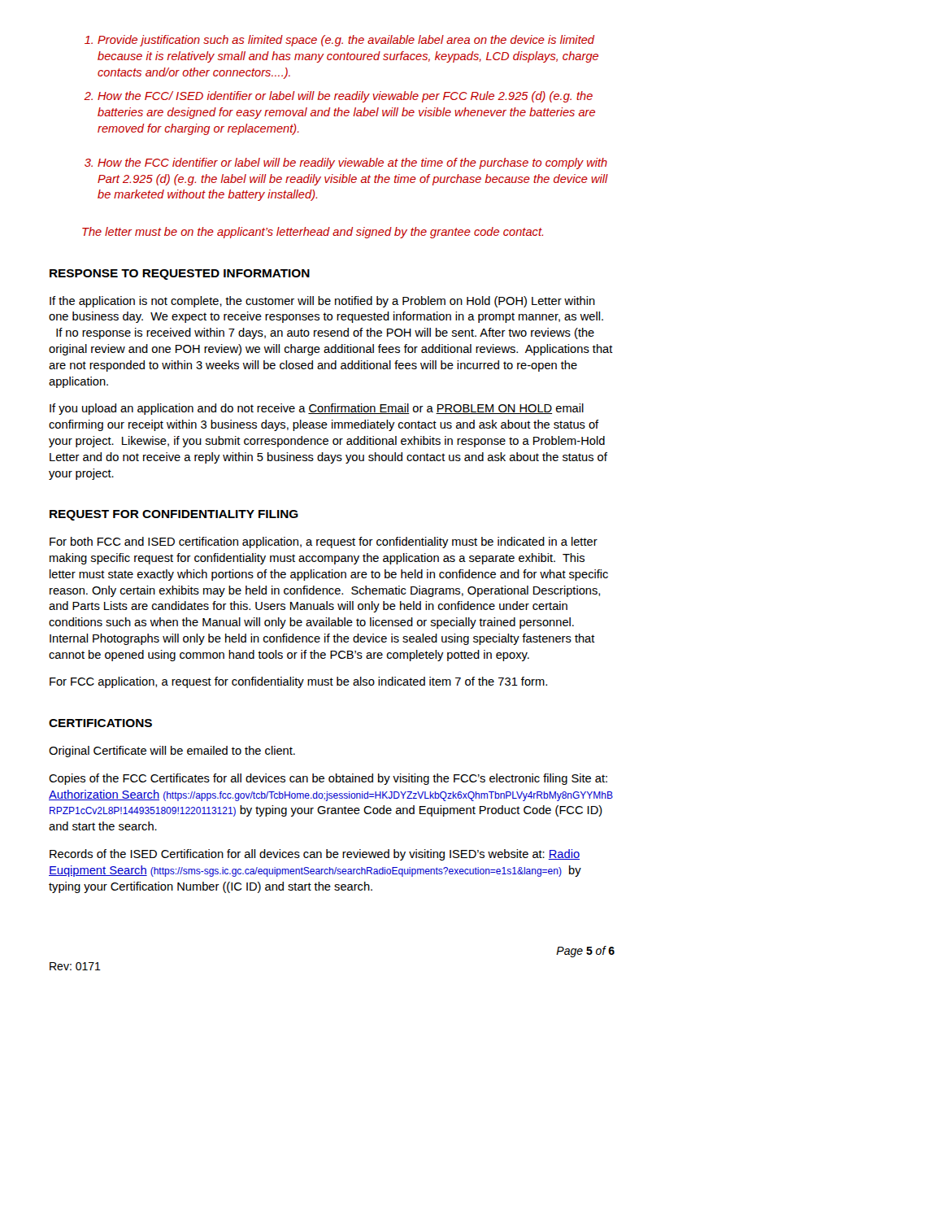Provide justification such as limited space (e.g. the available label area on the device is limited because it is relatively small and has many contoured surfaces, keypads, LCD displays, charge contacts and/or other connectors....).
How the FCC/ ISED identifier or label will be readily viewable per FCC Rule 2.925 (d) (e.g. the batteries are designed for easy removal and the label will be visible whenever the batteries are removed for charging or replacement).
How the FCC identifier or label will be readily viewable at the time of the purchase to comply with Part 2.925 (d) (e.g. the label will be readily visible at the time of purchase because the device will be marketed without the battery installed).
The letter must be on the applicant’s letterhead and signed by the grantee code contact.
Response to Requested Information
If the application is not complete, the customer will be notified by a Problem on Hold (POH) Letter within one business day. We expect to receive responses to requested information in a prompt manner, as well. If no response is received within 7 days, an auto resend of the POH will be sent. After two reviews (the original review and one POH review) we will charge additional fees for additional reviews. Applications that are not responded to within 3 weeks will be closed and additional fees will be incurred to re-open the application.
If you upload an application and do not receive a Confirmation Email or a PROBLEM ON HOLD email confirming our receipt within 3 business days, please immediately contact us and ask about the status of your project. Likewise, if you submit correspondence or additional exhibits in response to a Problem-Hold Letter and do not receive a reply within 5 business days you should contact us and ask about the status of your project.
Request for Confidentiality Filing
For both FCC and ISED certification application, a request for confidentiality must be indicated in a letter making specific request for confidentiality must accompany the application as a separate exhibit. This letter must state exactly which portions of the application are to be held in confidence and for what specific reason. Only certain exhibits may be held in confidence. Schematic Diagrams, Operational Descriptions, and Parts Lists are candidates for this. Users Manuals will only be held in confidence under certain conditions such as when the Manual will only be available to licensed or specially trained personnel. Internal Photographs will only be held in confidence if the device is sealed using specialty fasteners that cannot be opened using common hand tools or if the PCB’s are completely potted in epoxy.
For FCC application, a request for confidentiality must be also indicated item 7 of the 731 form.
Certifications
Original Certificate will be emailed to the client.
Copies of the FCC Certificates for all devices can be obtained by visiting the FCC’s electronic filing Site at: Authorization Search (https://apps.fcc.gov/tcb/TcbHome.do;jsessionid=HKJDYZzVLkbQzk6xQhmTbnPLVy4rRbMy8nGYYMhBRPZP1cCv2L8P!1449351809!1220113121) by typing your Grantee Code and Equipment Product Code (FCC ID) and start the search.
Records of the ISED Certification for all devices can be reviewed by visiting ISED’s website at: Radio Euqipment Search (https://sms-sgs.ic.gc.ca/equipmentSearch/searchRadioEquipments?execution=e1s1&lang=en) by typing your Certification Number ((IC ID) and start the search.
Page 5 of 6
Rev: 0171